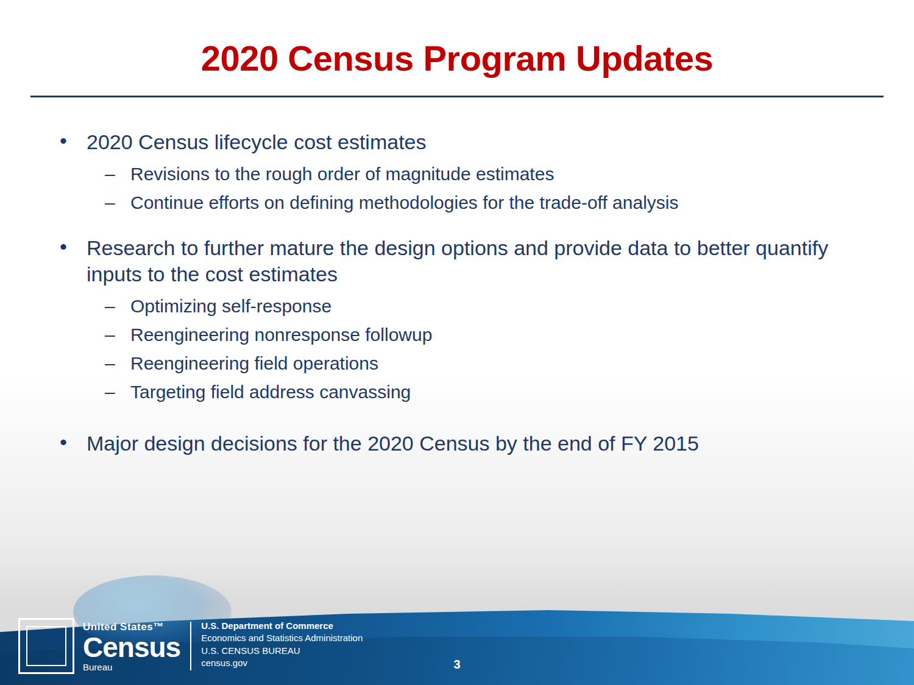2020 Census Program Updates
2020 Census lifecycle cost estimates
Revisions to the rough order of magnitude estimates
Continue efforts on defining methodologies for the trade-off analysis
Research to further mature the design options and provide data to better quantify inputs to the cost estimates
Optimizing self-response
Reengineering nonresponse followup
Reengineering field operations
Targeting field address canvassing
Major design decisions for the 2020 Census by the end of FY 2015
United States™
Census
Bureau
U.S. Department of Commerce
Economics and Statistics Administration
U.S. CENSUS BUREAU
census.gov
3